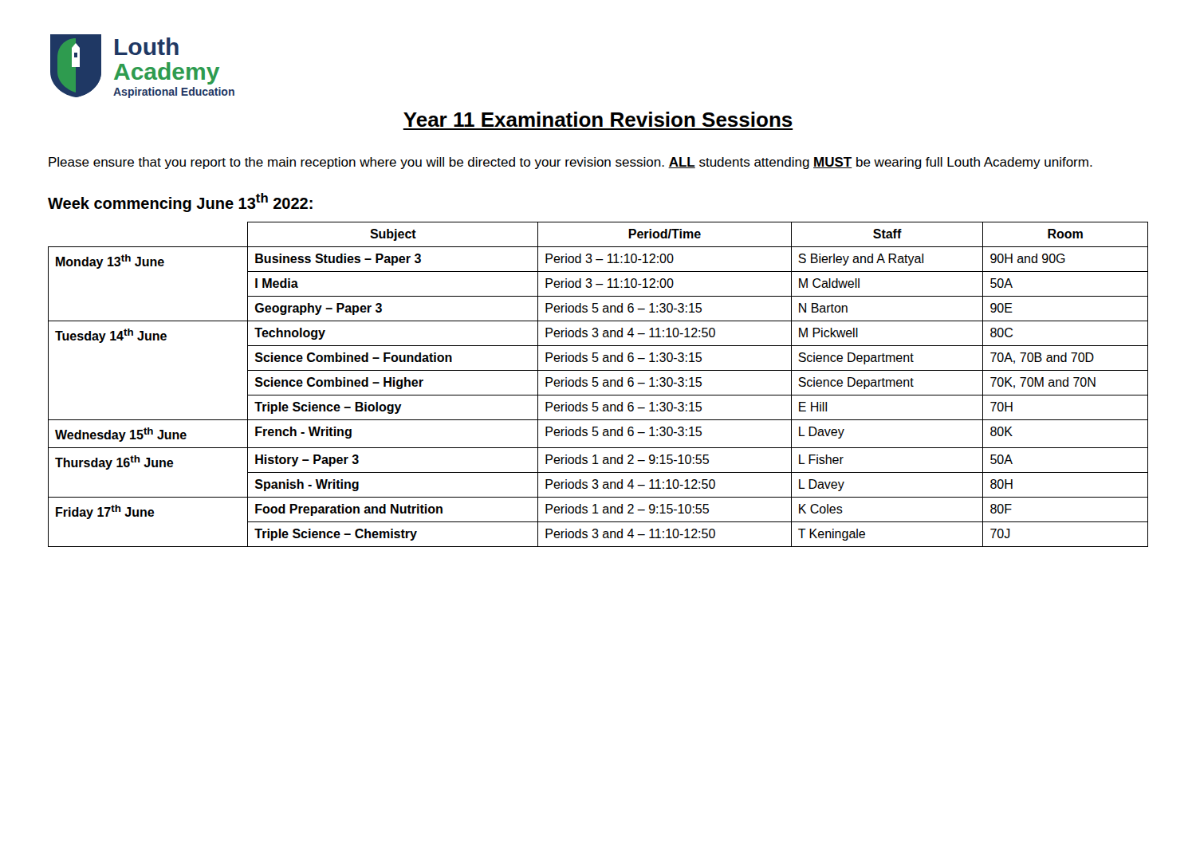Louth
Academy
Aspirational Education
Year 11 Examination Revision Sessions
Please ensure that you report to the main reception where you will be directed to your revision session. ALL students attending MUST be wearing full Louth Academy uniform.
Week commencing June 13th 2022:
| | Subject | Period/Time | Staff | Room |
| --- | --- | --- | --- | --- |
| Monday 13 th June | Business Studies – Paper 3 | Period 3 – 11:10-12:00 | S Bierley and A Ratyal | 90H and 90G |
| I Media | Period 3 – 11:10-12:00 | M Caldwell | 50A |
| Geography – Paper 3 | Periods 5 and 6 – 1:30-3:15 | N Barton | 90E |
| Tuesday 14 th June | Technology | Periods 3 and 4 – 11:10-12:50 | M Pickwell | 80C |
| Science Combined – Foundation | Periods 5 and 6 – 1:30-3:15 | Science Department | 70A, 70B and 70D |
| Science Combined – Higher | Periods 5 and 6 – 1:30-3:15 | Science Department | 70K, 70M and 70N |
| Triple Science – Biology | Periods 5 and 6 – 1:30-3:15 | E Hill | 70H |
| Wednesday 15 th June | French - Writing | Periods 5 and 6 – 1:30-3:15 | L Davey | 80K |
| Thursday 16 th June | History – Paper 3 | Periods 1 and 2 – 9:15-10:55 | L Fisher | 50A |
| Spanish - Writing | Periods 3 and 4 – 11:10-12:50 | L Davey | 80H |
| Friday 17 th June | Food Preparation and Nutrition | Periods 1 and 2 – 9:15-10:55 | K Coles | 80F |
| Triple Science – Chemistry | Periods 3 and 4 – 11:10-12:50 | T Keningale | 70J |